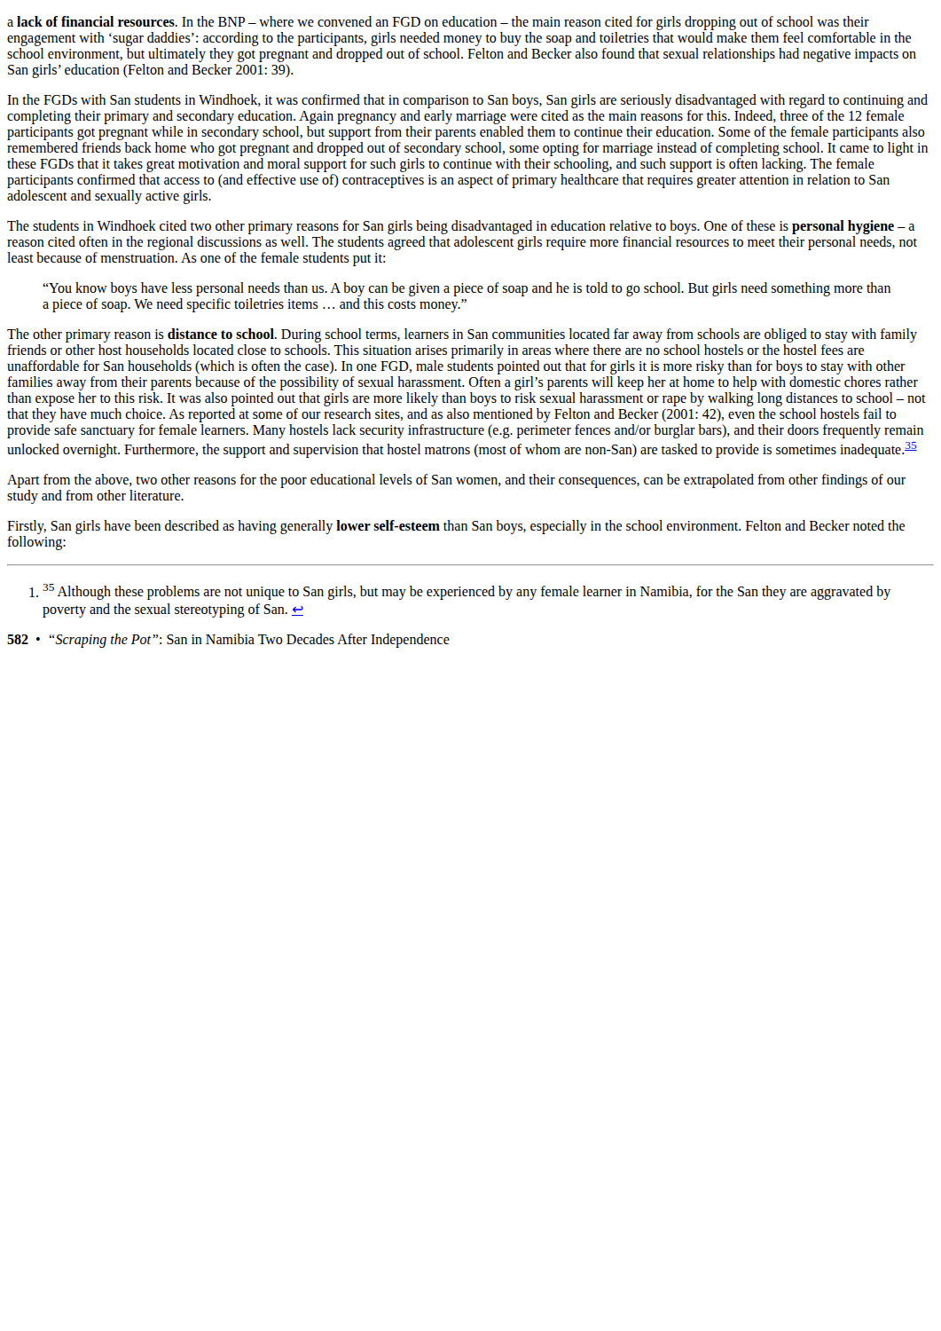a lack of financial resources. In the BNP – where we convened an FGD on education – the main reason cited for girls dropping out of school was their engagement with ‘sugar daddies’: according to the participants, girls needed money to buy the soap and toiletries that would make them feel comfortable in the school environment, but ultimately they got pregnant and dropped out of school. Felton and Becker also found that sexual relationships had negative impacts on San girls’ education (Felton and Becker 2001: 39).
In the FGDs with San students in Windhoek, it was confirmed that in comparison to San boys, San girls are seriously disadvantaged with regard to continuing and completing their primary and secondary education. Again pregnancy and early marriage were cited as the main reasons for this. Indeed, three of the 12 female participants got pregnant while in secondary school, but support from their parents enabled them to continue their education. Some of the female participants also remembered friends back home who got pregnant and dropped out of secondary school, some opting for marriage instead of completing school. It came to light in these FGDs that it takes great motivation and moral support for such girls to continue with their schooling, and such support is often lacking. The female participants confirmed that access to (and effective use of) contraceptives is an aspect of primary healthcare that requires greater attention in relation to San adolescent and sexually active girls.
The students in Windhoek cited two other primary reasons for San girls being disadvantaged in education relative to boys. One of these is personal hygiene – a reason cited often in the regional discussions as well. The students agreed that adolescent girls require more financial resources to meet their personal needs, not least because of menstruation. As one of the female students put it:
“You know boys have less personal needs than us. A boy can be given a piece of soap and he is told to go school. But girls need something more than a piece of soap. We need specific toiletries items … and this costs money.”
The other primary reason is distance to school. During school terms, learners in San communities located far away from schools are obliged to stay with family friends or other host households located close to schools. This situation arises primarily in areas where there are no school hostels or the hostel fees are unaffordable for San households (which is often the case). In one FGD, male students pointed out that for girls it is more risky than for boys to stay with other families away from their parents because of the possibility of sexual harassment. Often a girl’s parents will keep her at home to help with domestic chores rather than expose her to this risk. It was also pointed out that girls are more likely than boys to risk sexual harassment or rape by walking long distances to school – not that they have much choice. As reported at some of our research sites, and as also mentioned by Felton and Becker (2001: 42), even the school hostels fail to provide safe sanctuary for female learners. Many hostels lack security infrastructure (e.g. perimeter fences and/or burglar bars), and their doors frequently remain unlocked overnight. Furthermore, the support and supervision that hostel matrons (most of whom are non-San) are tasked to provide is sometimes inadequate.35
Apart from the above, two other reasons for the poor educational levels of San women, and their consequences, can be extrapolated from other findings of our study and from other literature.
Firstly, San girls have been described as having generally lower self-esteem than San boys, especially in the school environment. Felton and Becker noted the following:
35 Although these problems are not unique to San girls, but may be experienced by any female learner in Namibia, for the San they are aggravated by poverty and the sexual stereotyping of San. ↩
582 • “Scraping the Pot”: San in Namibia Two Decades After Independence